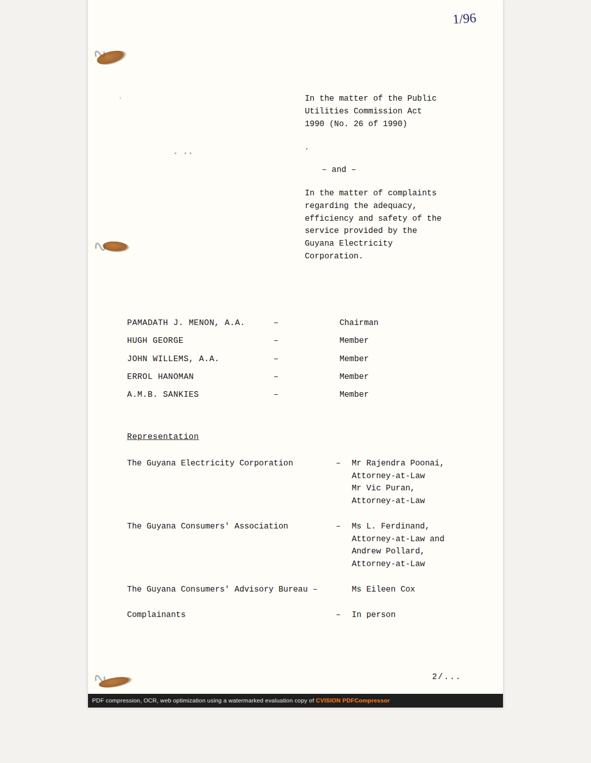1/96
∿
∿
∿
'
• ••
In the matter of the Public
Utilities Commission Act
1990 (No. 26 of 1990)
’
– and –
In the matter of complaints
regarding the adequacy,
efficiency and safety of the
service provided by the
Guyana Electricity
Corporation.
| PAMADATH J. MENON, A.A. | – | Chairman |
| HUGH GEORGE | – | Member |
| JOHN WILLEMS, A.A. | – | Member |
| ERROL HANOMAN | – | Member |
| A.M.B. SANKIES | – | Member |
Representation
| The Guyana Electricity Corporation | – | Mr Rajendra Poonai, Attorney-at-Law Mr Vic Puran, Attorney-at-Law |
| The Guyana Consumers' Association | – | Ms L. Ferdinand, Attorney-at-Law and Andrew Pollard, Attorney-at-Law |
| The Guyana Consumers' Advisory Bureau – | | Ms Eileen Cox |
| Complainants | – | In person |
2/...
PDF compression, OCR, web optimization using a watermarked evaluation copy of CVISION PDFCompressor